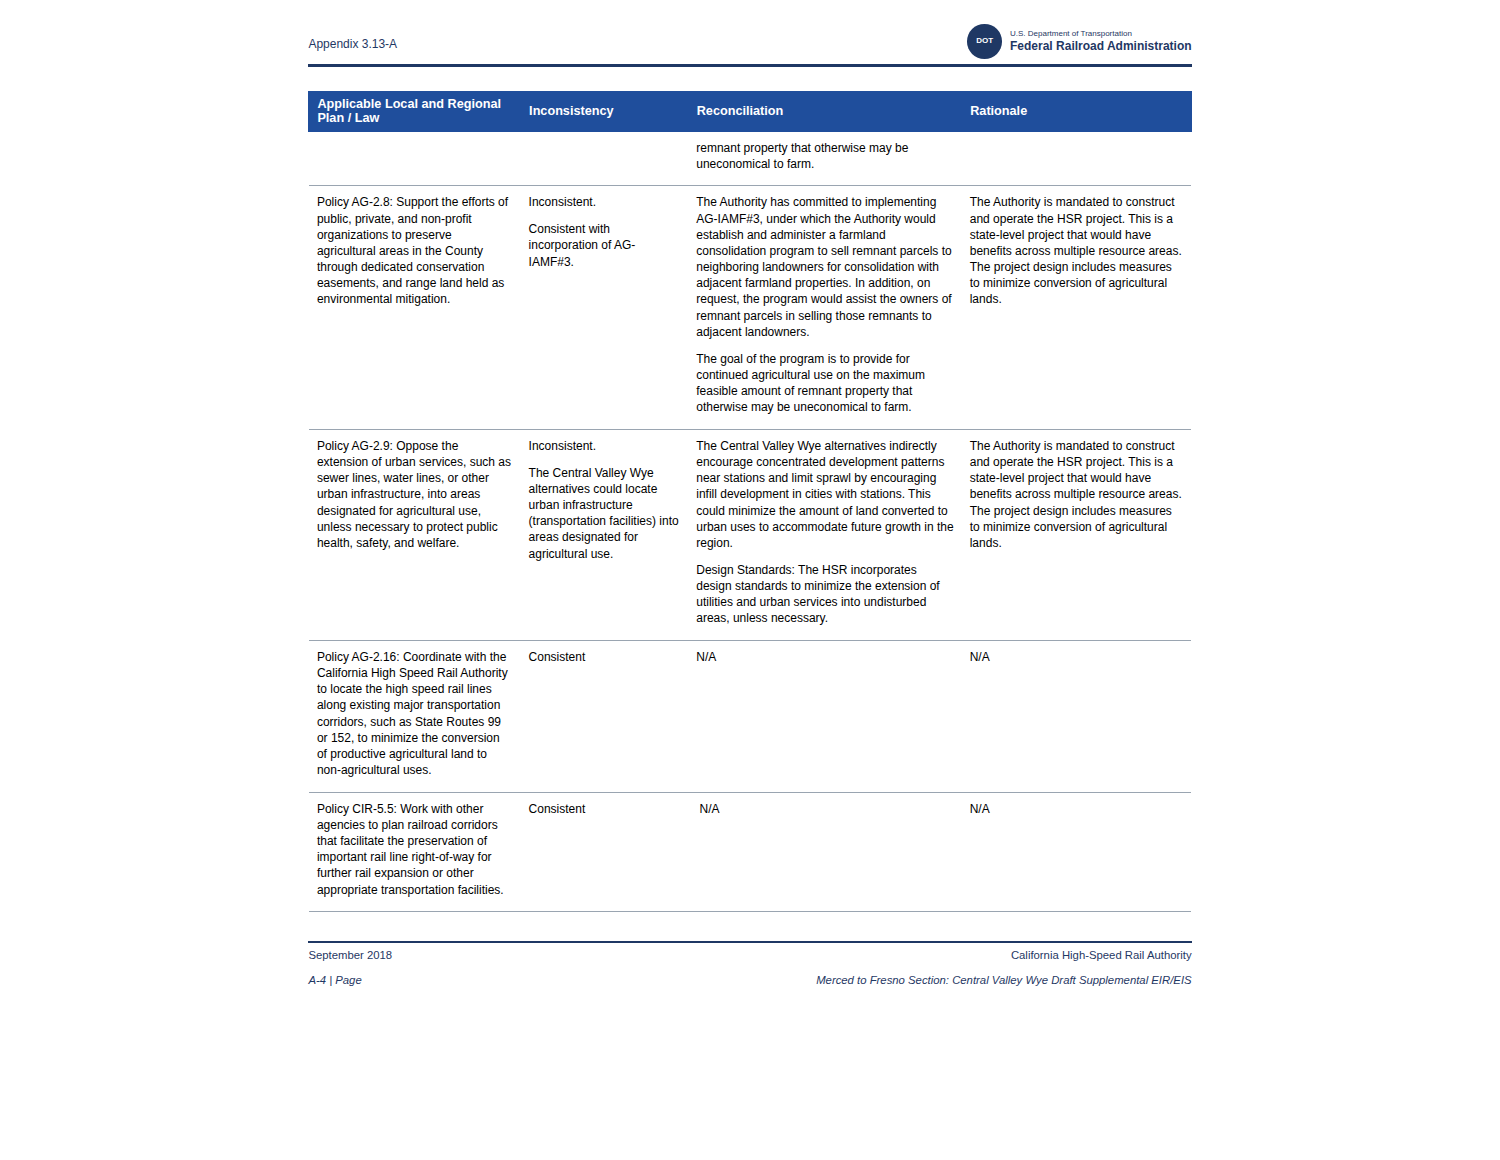Appendix 3.13-A
DOT
U.S. Department of Transportation
Federal Railroad Administration
| Applicable Local and Regional Plan / Law | Inconsistency | Reconciliation | Rationale |
| --- | --- | --- | --- |
| | | remnant property that otherwise may be uneconomical to farm. | |
| Policy AG-2.8: Support the efforts of public, private, and non-profit organizations to preserve agricultural areas in the County through dedicated conservation easements, and range land held as environmental mitigation. | Inconsistent. Consistent with incorporation of AG-IAMF#3. | The Authority has committed to implementing AG-IAMF#3, under which the Authority would establish and administer a farmland consolidation program to sell remnant parcels to neighboring landowners for consolidation with adjacent farmland properties. In addition, on request, the program would assist the owners of remnant parcels in selling those remnants to adjacent landowners. The goal of the program is to provide for continued agricultural use on the maximum feasible amount of remnant property that otherwise may be uneconomical to farm. | The Authority is mandated to construct and operate the HSR project. This is a state-level project that would have benefits across multiple resource areas. The project design includes measures to minimize conversion of agricultural lands. |
| Policy AG-2.9: Oppose the extension of urban services, such as sewer lines, water lines, or other urban infrastructure, into areas designated for agricultural use, unless necessary to protect public health, safety, and welfare. | Inconsistent. The Central Valley Wye alternatives could locate urban infrastructure (transportation facilities) into areas designated for agricultural use. | The Central Valley Wye alternatives indirectly encourage concentrated development patterns near stations and limit sprawl by encouraging infill development in cities with stations. This could minimize the amount of land converted to urban uses to accommodate future growth in the region. Design Standards: The HSR incorporates design standards to minimize the extension of utilities and urban services into undisturbed areas, unless necessary. | The Authority is mandated to construct and operate the HSR project. This is a state-level project that would have benefits across multiple resource areas. The project design includes measures to minimize conversion of agricultural lands. |
| Policy AG-2.16: Coordinate with the California High Speed Rail Authority to locate the high speed rail lines along existing major transportation corridors, such as State Routes 99 or 152, to minimize the conversion of productive agricultural land to non-agricultural uses. | Consistent | N/A | N/A |
| Policy CIR-5.5: Work with other agencies to plan railroad corridors that facilitate the preservation of important rail line right-of-way for further rail expansion or other appropriate transportation facilities. | Consistent | N/A | N/A |
September 2018
California High-Speed Rail Authority
A-4 | Page
Merced to Fresno Section: Central Valley Wye Draft Supplemental EIR/EIS